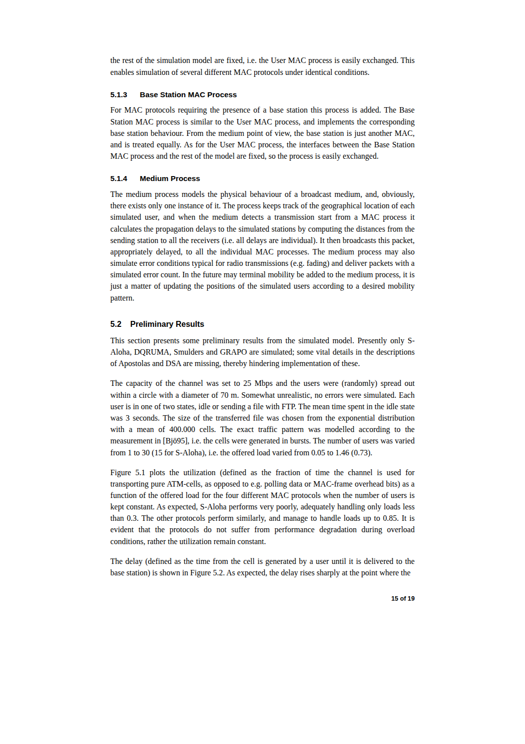the rest of the simulation model are fixed, i.e. the User MAC process is easily exchanged. This enables simulation of several different MAC protocols under identical conditions.
5.1.3 Base Station MAC Process
For MAC protocols requiring the presence of a base station this process is added. The Base Station MAC process is similar to the User MAC process, and implements the corresponding base station behaviour. From the medium point of view, the base station is just another MAC, and is treated equally. As for the User MAC process, the interfaces between the Base Station MAC process and the rest of the model are fixed, so the process is easily exchanged.
5.1.4 Medium Process
The medium process models the physical behaviour of a broadcast medium, and, obviously, there exists only one instance of it. The process keeps track of the geographical location of each simulated user, and when the medium detects a transmission start from a MAC process it calculates the propagation delays to the simulated stations by computing the distances from the sending station to all the receivers (i.e. all delays are individual). It then broadcasts this packet, appropriately delayed, to all the individual MAC processes. The medium process may also simulate error conditions typical for radio transmissions (e.g. fading) and deliver packets with a simulated error count. In the future may terminal mobility be added to the medium process, it is just a matter of updating the positions of the simulated users according to a desired mobility pattern.
5.2 Preliminary Results
This section presents some preliminary results from the simulated model. Presently only S-Aloha, DQRUMA, Smulders and GRAPO are simulated; some vital details in the descriptions of Apostolas and DSA are missing, thereby hindering implementation of these.
The capacity of the channel was set to 25 Mbps and the users were (randomly) spread out within a circle with a diameter of 70 m. Somewhat unrealistic, no errors were simulated. Each user is in one of two states, idle or sending a file with FTP. The mean time spent in the idle state was 3 seconds. The size of the transferred file was chosen from the exponential distribution with a mean of 400.000 cells. The exact traffic pattern was modelled according to the measurement in [Bjö95], i.e. the cells were generated in bursts. The number of users was varied from 1 to 30 (15 for S-Aloha), i.e. the offered load varied from 0.05 to 1.46 (0.73).
Figure 5.1 plots the utilization (defined as the fraction of time the channel is used for transporting pure ATM-cells, as opposed to e.g. polling data or MAC-frame overhead bits) as a function of the offered load for the four different MAC protocols when the number of users is kept constant. As expected, S-Aloha performs very poorly, adequately handling only loads less than 0.3. The other protocols perform similarly, and manage to handle loads up to 0.85. It is evident that the protocols do not suffer from performance degradation during overload conditions, rather the utilization remain constant.
The delay (defined as the time from the cell is generated by a user until it is delivered to the base station) is shown in Figure 5.2. As expected, the delay rises sharply at the point where the
15 of 19